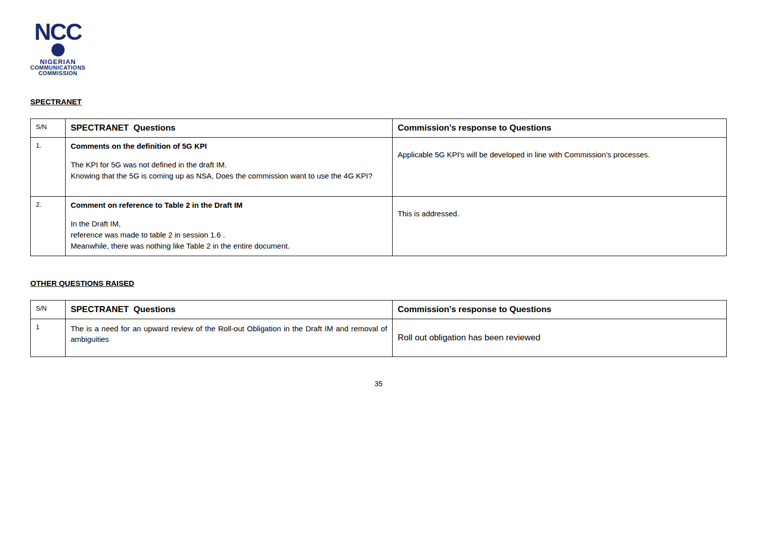NCC
NIGERIAN
COMMUNICATIONS
COMMISSION
SPECTRANET
| S/N | SPECTRANET Questions | Commission’s response to Questions |
| --- | --- | --- |
| 1. | Comments on the definition of 5G KPI The KPI for 5G was not defined in the draft IM. Knowing that the 5G is coming up as NSA, Does the commission want to use the 4G KPI? | Applicable 5G KPI’s will be developed in line with Commission’s processes. |
| 2. | Comment on reference to Table 2 in the Draft IM In the Draft IM, reference was made to table 2 in session 1.6 . Meanwhile, there was nothing like Table 2 in the entire document. | This is addressed. |
OTHER QUESTIONS RAISED
| S/N | SPECTRANET Questions | Commission’s response to Questions |
| --- | --- | --- |
| 1 | The is a need for an upward review of the Roll-out Obligation in the Draft IM and removal of ambiguities | Roll out obligation has been reviewed |
35